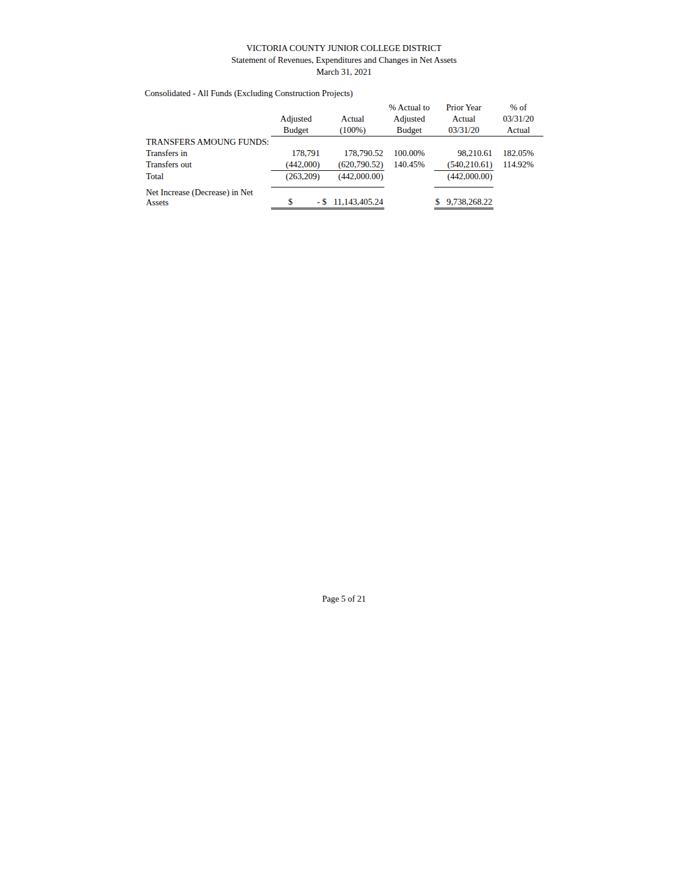VICTORIA COUNTY JUNIOR COLLEGE DISTRICT
Statement of Revenues, Expenditures and Changes in Net Assets
March 31, 2021
Consolidated - All Funds (Excluding Construction Projects)
| | | | % Actual to | Prior Year | % of |
| --- | --- | --- | --- | --- | --- |
| | Adjusted | Actual | Adjusted | Actual | 03/31/20 |
| | Budget | (100%) | Budget | 03/31/20 | Actual |
| TRANSFERS AMOUNG FUNDS: | | | | | |
| Transfers in | 178,791 | 178,790.52 | 100.00% | 98,210.61 | 182.05% |
| Transfers out | (442,000) | (620,790.52) | 140.45% | (540,210.61) | 114.92% |
| Total | (263,209) | (442,000.00) | | (442,000.00) | |
| Net Increase (Decrease) in Net Assets | $ - | $ 11,143,405.24 | | $ 9,738,268.22 | |
Page 5 of 21